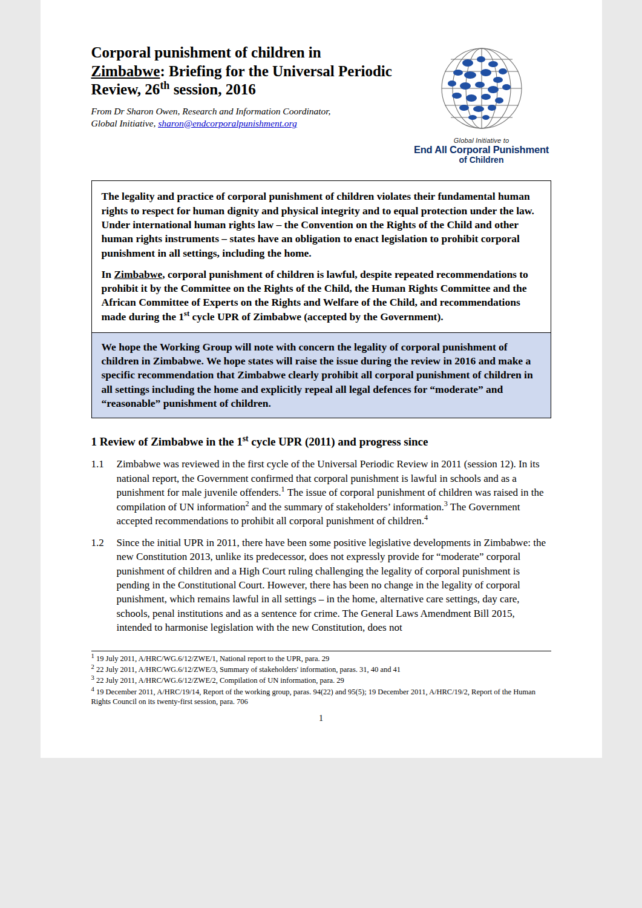Corporal punishment of children in Zimbabwe: Briefing for the Universal Periodic Review, 26th session, 2016
From Dr Sharon Owen, Research and Information Coordinator,
Global Initiative, sharon@endcorporalpunishment.org
Global Initiative to
End All Corporal Punishment
of Children
The legality and practice of corporal punishment of children violates their fundamental human rights to respect for human dignity and physical integrity and to equal protection under the law. Under international human rights law – the Convention on the Rights of the Child and other human rights instruments – states have an obligation to enact legislation to prohibit corporal punishment in all settings, including the home.
In Zimbabwe, corporal punishment of children is lawful, despite repeated recommendations to prohibit it by the Committee on the Rights of the Child, the Human Rights Committee and the African Committee of Experts on the Rights and Welfare of the Child, and recommendations made during the 1st cycle UPR of Zimbabwe (accepted by the Government).
We hope the Working Group will note with concern the legality of corporal punishment of children in Zimbabwe. We hope states will raise the issue during the review in 2016 and make a specific recommendation that Zimbabwe clearly prohibit all corporal punishment of children in all settings including the home and explicitly repeal all legal defences for “moderate” and “reasonable” punishment of children.
1 Review of Zimbabwe in the 1st cycle UPR (2011) and progress since
1.1 Zimbabwe was reviewed in the first cycle of the Universal Periodic Review in 2011 (session 12). In its national report, the Government confirmed that corporal punishment is lawful in schools and as a punishment for male juvenile offenders.1 The issue of corporal punishment of children was raised in the compilation of UN information2 and the summary of stakeholders’ information.3 The Government accepted recommendations to prohibit all corporal punishment of children.4
1.2 Since the initial UPR in 2011, there have been some positive legislative developments in Zimbabwe: the new Constitution 2013, unlike its predecessor, does not expressly provide for “moderate” corporal punishment of children and a High Court ruling challenging the legality of corporal punishment is pending in the Constitutional Court. However, there has been no change in the legality of corporal punishment, which remains lawful in all settings – in the home, alternative care settings, day care, schools, penal institutions and as a sentence for crime. The General Laws Amendment Bill 2015, intended to harmonise legislation with the new Constitution, does not
1 19 July 2011, A/HRC/WG.6/12/ZWE/1, National report to the UPR, para. 29
2 22 July 2011, A/HRC/WG.6/12/ZWE/3, Summary of stakeholders' information, paras. 31, 40 and 41
3 22 July 2011, A/HRC/WG.6/12/ZWE/2, Compilation of UN information, para. 29
4 19 December 2011, A/HRC/19/14, Report of the working group, paras. 94(22) and 95(5); 19 December 2011, A/HRC/19/2, Report of the Human Rights Council on its twenty-first session, para. 706
1